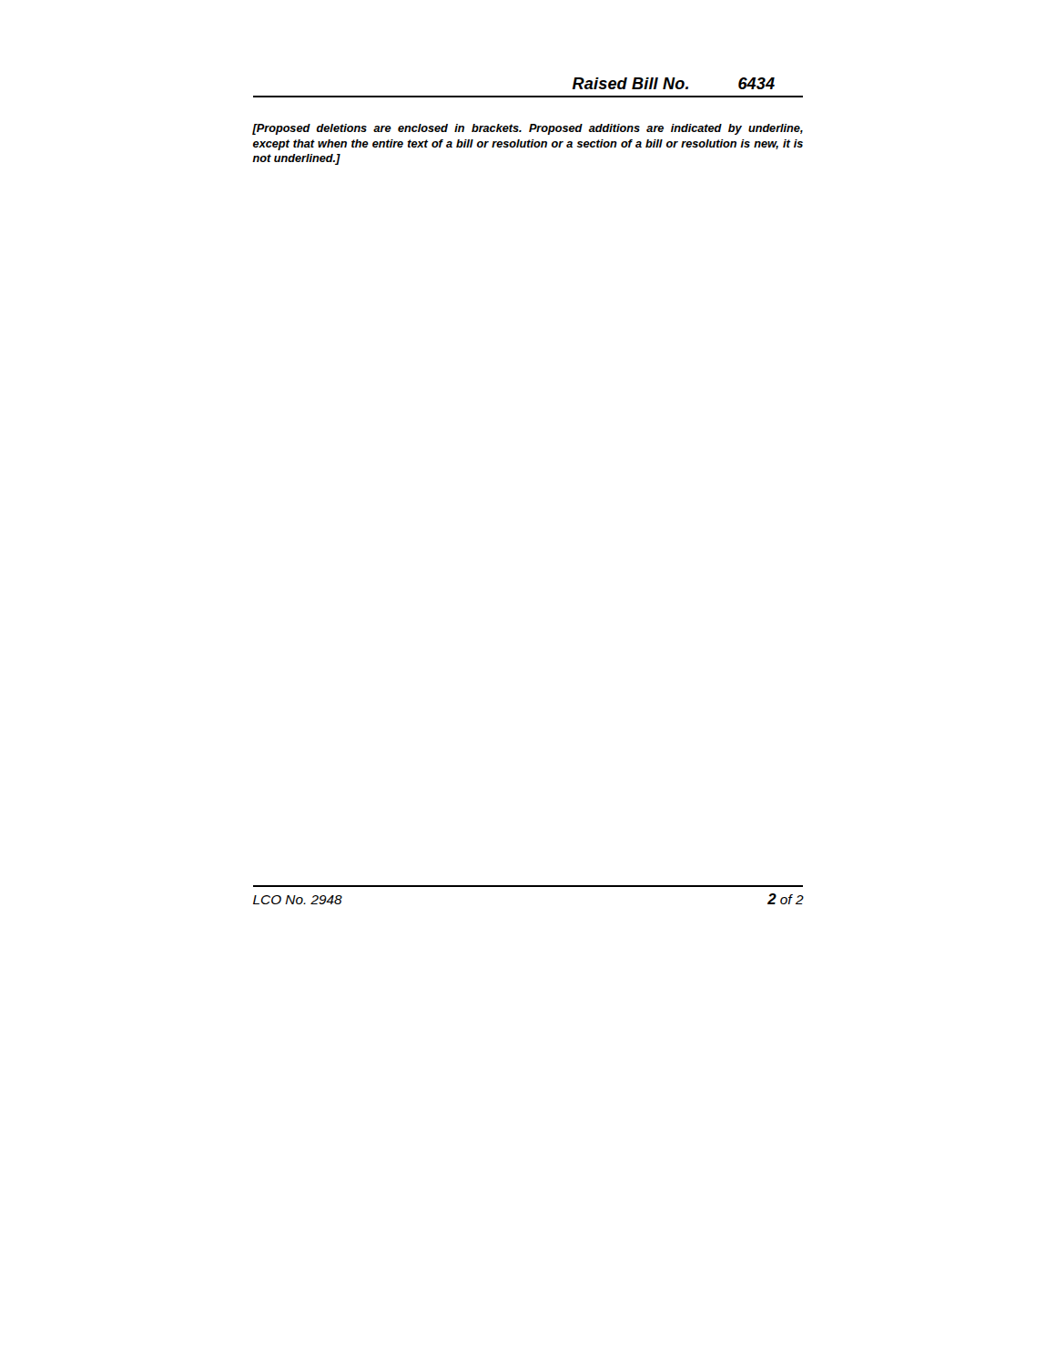Raised Bill No. 6434
[Proposed deletions are enclosed in brackets. Proposed additions are indicated by underline, except that when the entire text of a bill or resolution or a section of a bill or resolution is new, it is not underlined.]
LCO No. 2948
2 of 2